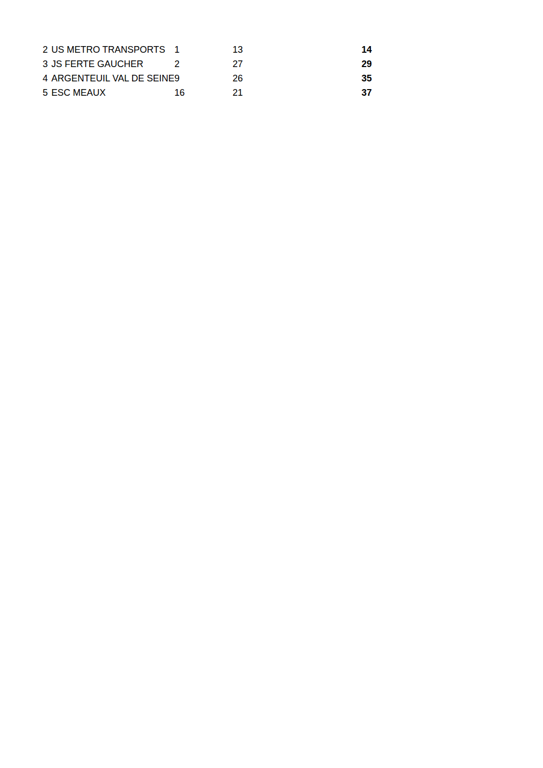| 2 | US METRO TRANSPORTS | 1 | 13 | 14 |
| 3 | JS FERTE GAUCHER | 2 | 27 | 29 |
| 4 | ARGENTEUIL VAL DE SEINE | 9 | 26 | 35 |
| 5 | ESC MEAUX | 16 | 21 | 37 |